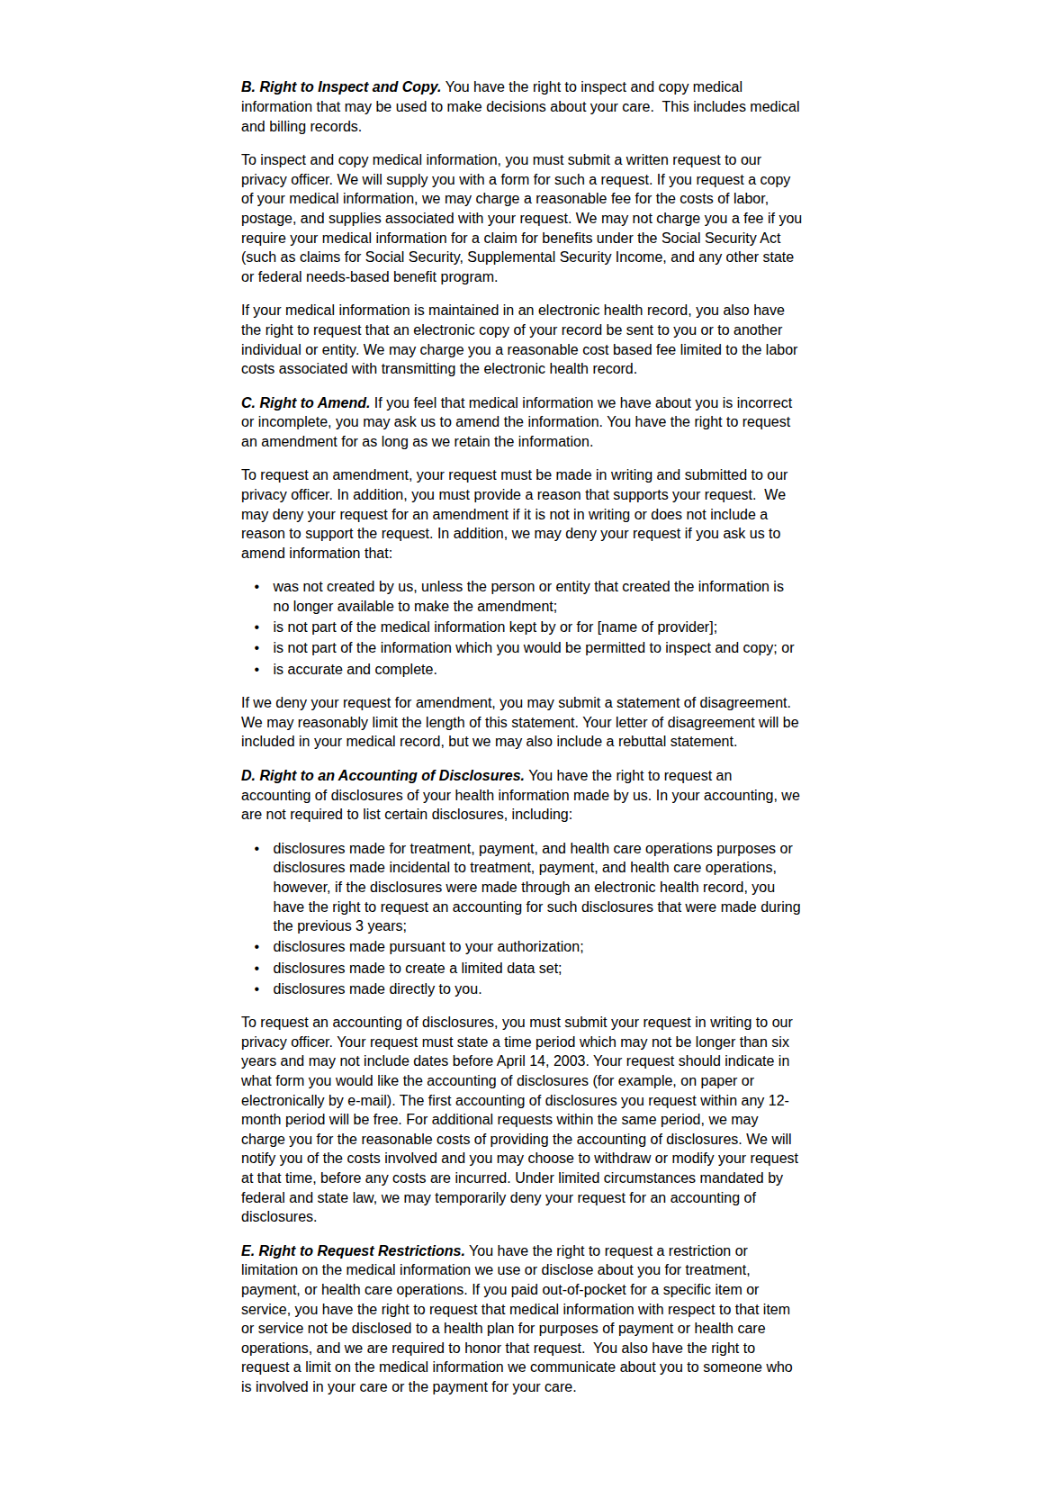B. Right to Inspect and Copy. You have the right to inspect and copy medical information that may be used to make decisions about your care. This includes medical and billing records.
To inspect and copy medical information, you must submit a written request to our privacy officer. We will supply you with a form for such a request. If you request a copy of your medical information, we may charge a reasonable fee for the costs of labor, postage, and supplies associated with your request. We may not charge you a fee if you require your medical information for a claim for benefits under the Social Security Act (such as claims for Social Security, Supplemental Security Income, and any other state or federal needs-based benefit program.
If your medical information is maintained in an electronic health record, you also have the right to request that an electronic copy of your record be sent to you or to another individual or entity. We may charge you a reasonable cost based fee limited to the labor costs associated with transmitting the electronic health record.
C. Right to Amend. If you feel that medical information we have about you is incorrect or incomplete, you may ask us to amend the information. You have the right to request an amendment for as long as we retain the information.
To request an amendment, your request must be made in writing and submitted to our privacy officer. In addition, you must provide a reason that supports your request. We may deny your request for an amendment if it is not in writing or does not include a reason to support the request. In addition, we may deny your request if you ask us to amend information that:
was not created by us, unless the person or entity that created the information is no longer available to make the amendment;
is not part of the medical information kept by or for [name of provider];
is not part of the information which you would be permitted to inspect and copy; or
is accurate and complete.
If we deny your request for amendment, you may submit a statement of disagreement. We may reasonably limit the length of this statement. Your letter of disagreement will be included in your medical record, but we may also include a rebuttal statement.
D. Right to an Accounting of Disclosures. You have the right to request an accounting of disclosures of your health information made by us. In your accounting, we are not required to list certain disclosures, including:
disclosures made for treatment, payment, and health care operations purposes or disclosures made incidental to treatment, payment, and health care operations, however, if the disclosures were made through an electronic health record, you have the right to request an accounting for such disclosures that were made during the previous 3 years;
disclosures made pursuant to your authorization;
disclosures made to create a limited data set;
disclosures made directly to you.
To request an accounting of disclosures, you must submit your request in writing to our privacy officer. Your request must state a time period which may not be longer than six years and may not include dates before April 14, 2003. Your request should indicate in what form you would like the accounting of disclosures (for example, on paper or electronically by e-mail). The first accounting of disclosures you request within any 12-month period will be free. For additional requests within the same period, we may charge you for the reasonable costs of providing the accounting of disclosures. We will notify you of the costs involved and you may choose to withdraw or modify your request at that time, before any costs are incurred. Under limited circumstances mandated by federal and state law, we may temporarily deny your request for an accounting of disclosures.
E. Right to Request Restrictions. You have the right to request a restriction or limitation on the medical information we use or disclose about you for treatment, payment, or health care operations. If you paid out-of-pocket for a specific item or service, you have the right to request that medical information with respect to that item or service not be disclosed to a health plan for purposes of payment or health care operations, and we are required to honor that request. You also have the right to request a limit on the medical information we communicate about you to someone who is involved in your care or the payment for your care.